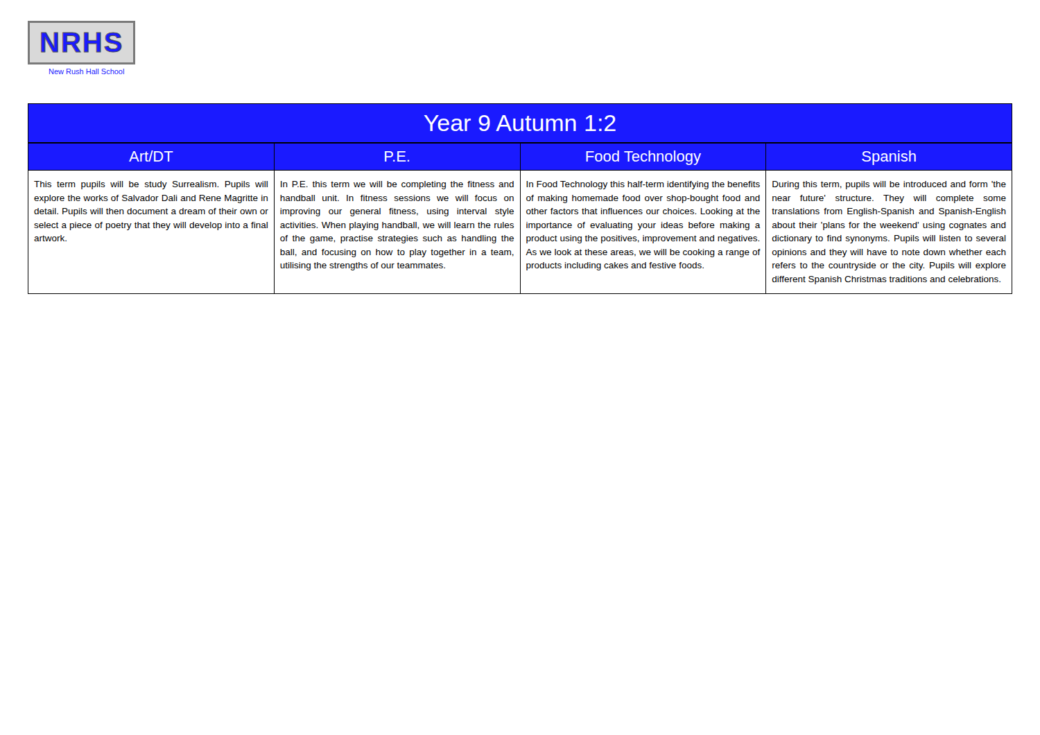NRHS
New Rush Hall School
Year 9 Autumn 1:2
| Art/DT | P.E. | Food Technology | Spanish |
| --- | --- | --- | --- |
| This term pupils will be study Surrealism. Pupils will explore the works of Salvador Dali and Rene Magritte in detail. Pupils will then document a dream of their own or select a piece of poetry that they will develop into a final artwork. | In P.E. this term we will be completing the fitness and handball unit. In fitness sessions we will focus on improving our general fitness, using interval style activities. When playing handball, we will learn the rules of the game, practise strategies such as handling the ball, and focusing on how to play together in a team, utilising the strengths of our teammates. | In Food Technology this half-term identifying the benefits of making homemade food over shop-bought food and other factors that influences our choices. Looking at the importance of evaluating your ideas before making a product using the positives, improvement and negatives. As we look at these areas, we will be cooking a range of products including cakes and festive foods. | During this term, pupils will be introduced and form 'the near future' structure. They will complete some translations from English-Spanish and Spanish-English about their 'plans for the weekend' using cognates and dictionary to find synonyms. Pupils will listen to several opinions and they will have to note down whether each refers to the countryside or the city. Pupils will explore different Spanish Christmas traditions and celebrations. |